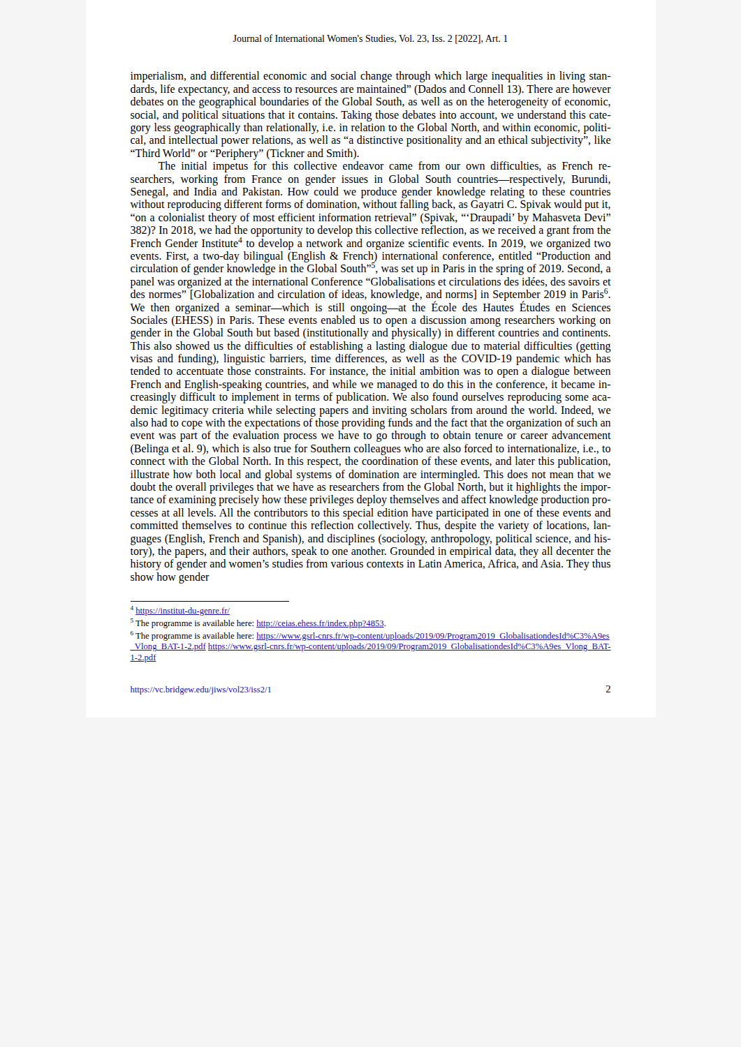Journal of International Women's Studies, Vol. 23, Iss. 2 [2022], Art. 1
imperialism, and differential economic and social change through which large inequalities in living standards, life expectancy, and access to resources are maintained” (Dados and Connell 13). There are however debates on the geographical boundaries of the Global South, as well as on the heterogeneity of economic, social, and political situations that it contains. Taking those debates into account, we understand this category less geographically than relationally, i.e. in relation to the Global North, and within economic, political, and intellectual power relations, as well as “a distinctive positionality and an ethical subjectivity”, like “Third World” or “Periphery” (Tickner and Smith).
The initial impetus for this collective endeavor came from our own difficulties, as French researchers, working from France on gender issues in Global South countries—respectively, Burundi, Senegal, and India and Pakistan. How could we produce gender knowledge relating to these countries without reproducing different forms of domination, without falling back, as Gayatri C. Spivak would put it, “on a colonialist theory of most efficient information retrieval” (Spivak, “‘Draupadi’ by Mahasveta Devi” 382)? In 2018, we had the opportunity to develop this collective reflection, as we received a grant from the French Gender Institute4 to develop a network and organize scientific events. In 2019, we organized two events. First, a two-day bilingual (English & French) international conference, entitled “Production and circulation of gender knowledge in the Global South”5, was set up in Paris in the spring of 2019. Second, a panel was organized at the international Conference “Globalisations et circulations des idées, des savoirs et des normes” [Globalization and circulation of ideas, knowledge, and norms] in September 2019 in Paris6. We then organized a seminar—which is still ongoing—at the École des Hautes Études en Sciences Sociales (EHESS) in Paris. These events enabled us to open a discussion among researchers working on gender in the Global South but based (institutionally and physically) in different countries and continents. This also showed us the difficulties of establishing a lasting dialogue due to material difficulties (getting visas and funding), linguistic barriers, time differences, as well as the COVID-19 pandemic which has tended to accentuate those constraints. For instance, the initial ambition was to open a dialogue between French and English-speaking countries, and while we managed to do this in the conference, it became increasingly difficult to implement in terms of publication. We also found ourselves reproducing some academic legitimacy criteria while selecting papers and inviting scholars from around the world. Indeed, we also had to cope with the expectations of those providing funds and the fact that the organization of such an event was part of the evaluation process we have to go through to obtain tenure or career advancement (Belinga et al. 9), which is also true for Southern colleagues who are also forced to internationalize, i.e., to connect with the Global North. In this respect, the coordination of these events, and later this publication, illustrate how both local and global systems of domination are intermingled. This does not mean that we doubt the overall privileges that we have as researchers from the Global North, but it highlights the importance of examining precisely how these privileges deploy themselves and affect knowledge production processes at all levels. All the contributors to this special edition have participated in one of these events and committed themselves to continue this reflection collectively. Thus, despite the variety of locations, languages (English, French and Spanish), and disciplines (sociology, anthropology, political science, and history), the papers, and their authors, speak to one another. Grounded in empirical data, they all decenter the history of gender and women’s studies from various contexts in Latin America, Africa, and Asia. They thus show how gender
4 https://institut-du-genre.fr/
5 The programme is available here: http://ceias.ehess.fr/index.php?4853.
6 The programme is available here: https://www.gsrl-cnrs.fr/wp-content/uploads/2019/09/Program2019_GlobalisationdesId%C3%A9es_Vlong_BAT-1-2.pdf https://www.gsrl-cnrs.fr/wp-content/uploads/2019/09/Program2019_GlobalisationdesId%C3%A9es_Vlong_BAT-1-2.pdf
https://vc.bridgew.edu/jiws/vol23/iss2/1 2